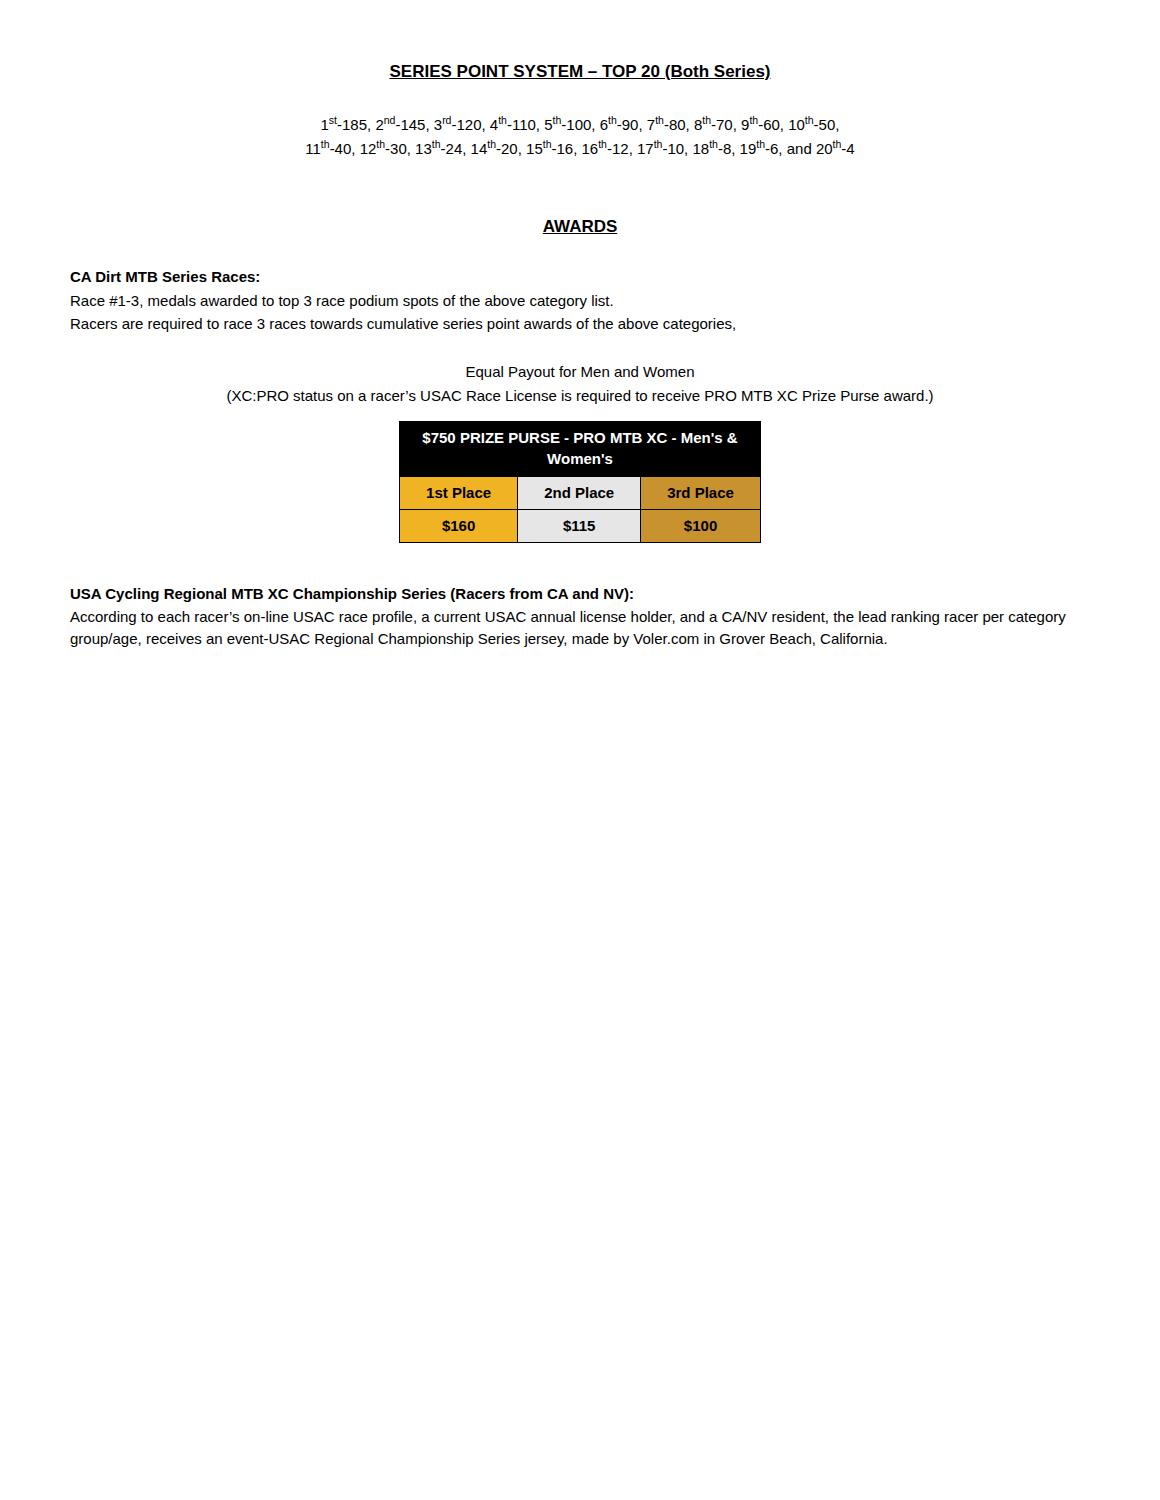SERIES POINT SYSTEM – TOP 20 (Both Series)
1st-185, 2nd-145, 3rd-120, 4th-110, 5th-100, 6th-90, 7th-80, 8th-70, 9th-60, 10th-50,
11th-40, 12th-30, 13th-24, 14th-20, 15th-16, 16th-12, 17th-10, 18th-8, 19th-6, and 20th-4
AWARDS
CA Dirt MTB Series Races:
Race #1-3, medals awarded to top 3 race podium spots of the above category list.
Racers are required to race 3 races towards cumulative series point awards of the above categories,
Equal Payout for Men and Women
(XC:PRO status on a racer’s USAC Race License is required to receive PRO MTB XC Prize Purse award.)
$750 PRIZE PURSE - PRO MTB XC - Men's & Women's
| 1st Place | 2nd Place | 3rd Place |
| --- | --- | --- |
| $160 | $115 | $100 |
USA Cycling Regional MTB XC Championship Series (Racers from CA and NV):
According to each racer’s on-line USAC race profile, a current USAC annual license holder, and a CA/NV resident, the lead ranking racer per category group/age, receives an event-USAC Regional Championship Series jersey, made by Voler.com in Grover Beach, California.